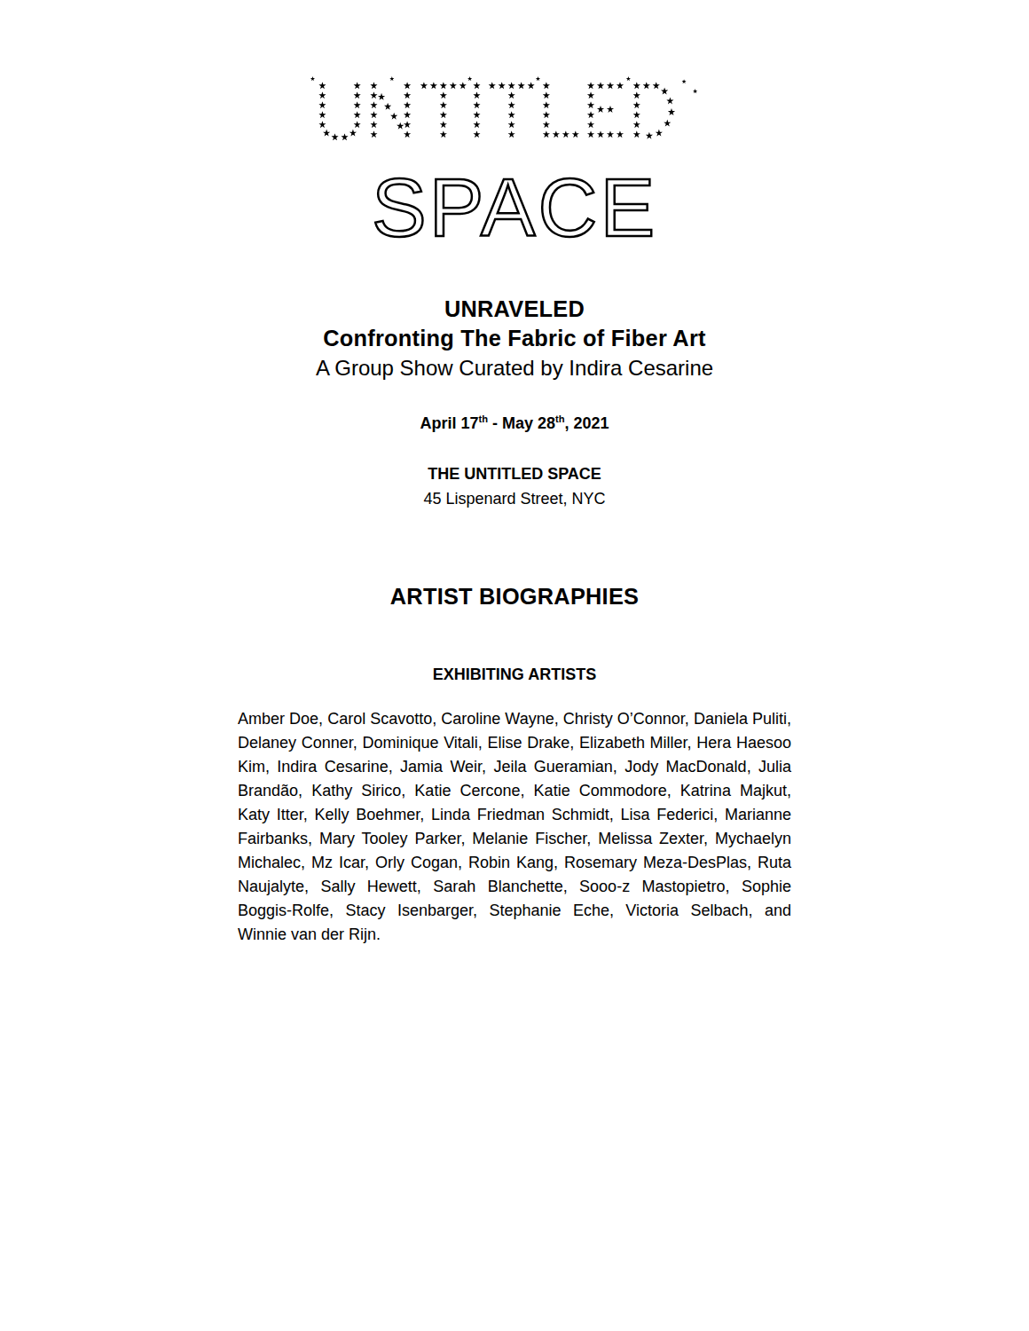SPACE
UNRAVELEDConfronting The Fabric of Fiber Art
A Group Show Curated by Indira Cesarine
April 17th - May 28th, 2021
THE UNTITLED SPACE 45 Lispenard Street, NYC
ARTIST BIOGRAPHIES
EXHIBITING ARTISTS
Amber Doe, Carol Scavotto, Caroline Wayne, Christy O’Connor, Daniela Puliti, Delaney Conner, Dominique Vitali, Elise Drake, Elizabeth Miller, Hera Haesoo Kim, Indira Cesarine, Jamia Weir, Jeila Gueramian, Jody MacDonald, Julia Brandão, Kathy Sirico, Katie Cercone, Katie Commodore, Katrina Majkut, Katy Itter, Kelly Boehmer, Linda Friedman Schmidt, Lisa Federici, Marianne Fairbanks, Mary Tooley Parker, Melanie Fischer, Melissa Zexter, Mychaelyn Michalec, Mz Icar, Orly Cogan, Robin Kang, Rosemary Meza-DesPlas, Ruta Naujalyte, Sally Hewett, Sarah Blanchette, Sooo-z Mastopietro, Sophie Boggis-Rolfe, Stacy Isenbarger, Stephanie Eche, Victoria Selbach, and Winnie van der Rijn.